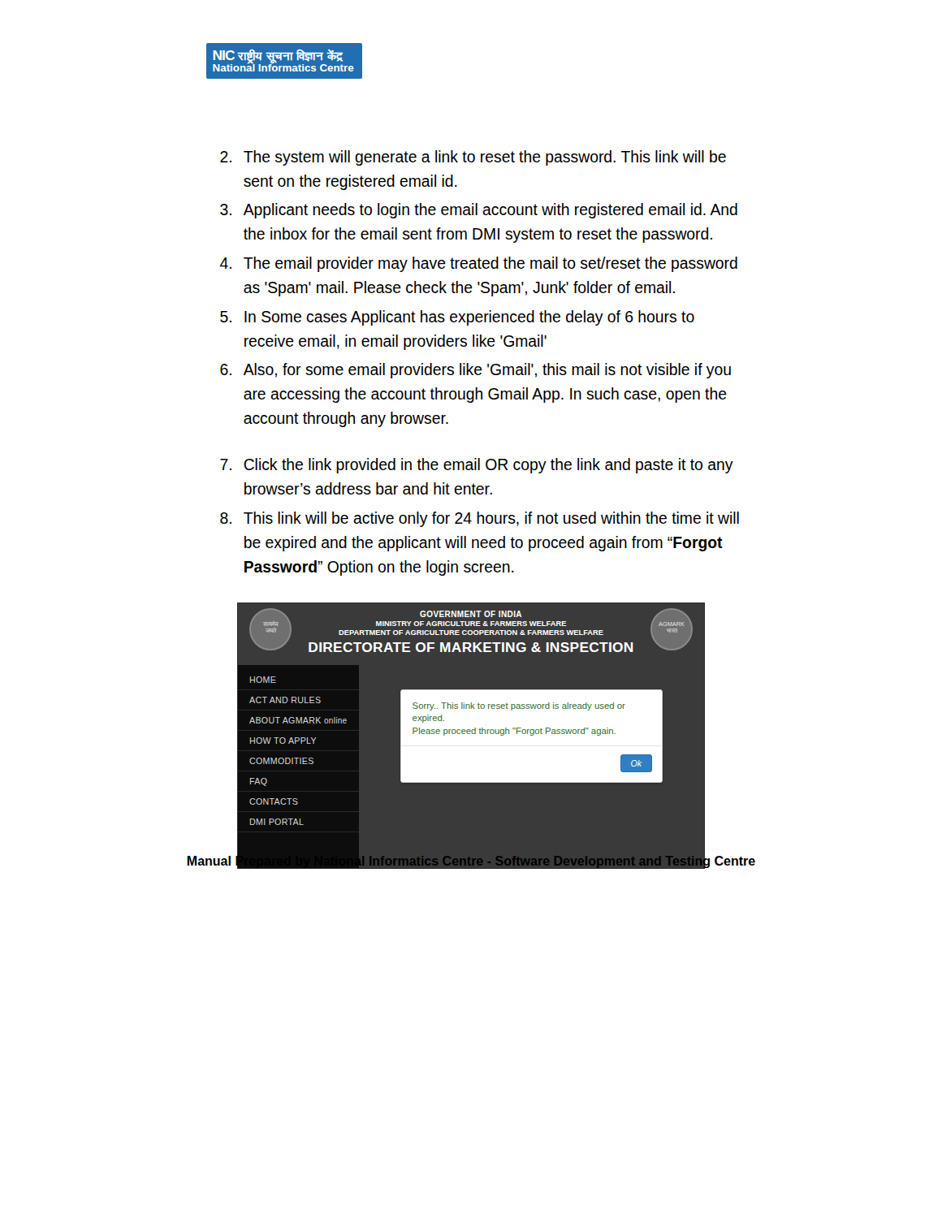NICराष्ट्रीय सूचना विज्ञान केंद्र
National Informatics Centre
The system will generate a link to reset the password. This link will be sent on the registered email id.
Applicant needs to login the email account with registered email id. And the inbox for the email sent from DMI system to reset the password.
The email provider may have treated the mail to set/reset the password as 'Spam' mail. Please check the 'Spam', Junk' folder of email.
In Some cases Applicant has experienced the delay of 6 hours to receive email, in email providers like 'Gmail'
Also, for some email providers like 'Gmail', this mail is not visible if you are accessing the account through Gmail App. In such case, open the account through any browser.
Click the link provided in the email OR copy the link and paste it to any browser’s address bar and hit enter.
This link will be active only for 24 hours, if not used within the time it will be expired and the applicant will need to proceed again from “Forgot Password” Option on the login screen.
सत्यमेव
जयते
AGMARK
भारत
GOVERNMENT OF INDIA
MINISTRY OF AGRICULTURE & FARMERS WELFARE
DEPARTMENT OF AGRICULTURE COOPERATION & FARMERS WELFARE
DIRECTORATE OF MARKETING & INSPECTION
HOME
ACT AND RULES
ABOUT AGMARK online
HOW TO APPLY
COMMODITIES
FAQ
CONTACTS
DMI PORTAL
Sorry.. This link to reset password is already used or expired.
Please proceed through "Forgot Password" again.
Ok
Manual Prepared by National Informatics Centre - Software Development and Testing Centre